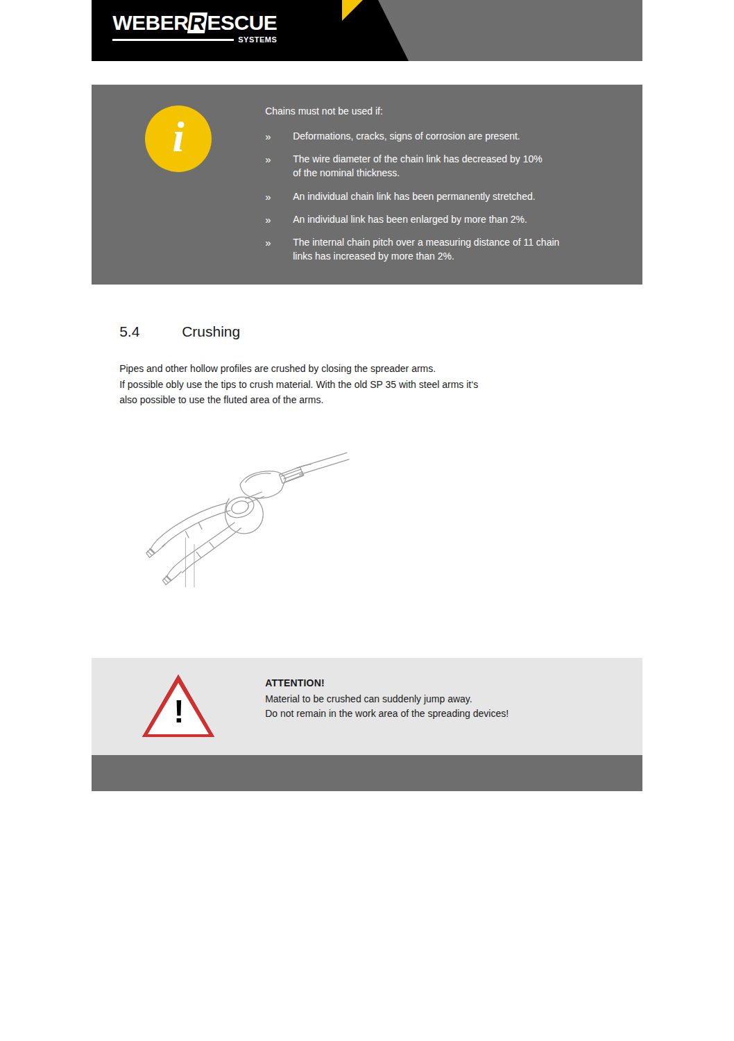WEBER RESCUE
SYSTEMS
i
Chains must not be used if:
Deformations, cracks, signs of corrosion are present.
The wire diameter of the chain link has decreased by 10%
of the nominal thickness.
An individual chain link has been permanently stretched.
An individual link has been enlarged by more than 2%.
The internal chain pitch over a measuring distance of 11 chain
links has increased by more than 2%.
5.4 Crushing
Pipes and other hollow profiles are crushed by closing the spreader arms.
If possible obly use the tips to crush material. With the old SP 35 with steel arms it‘s
also possible to use the fluted area of the arms.
ATTENTION!
Material to be crushed can suddenly jump away.
Do not remain in the work area of the spreading devices!